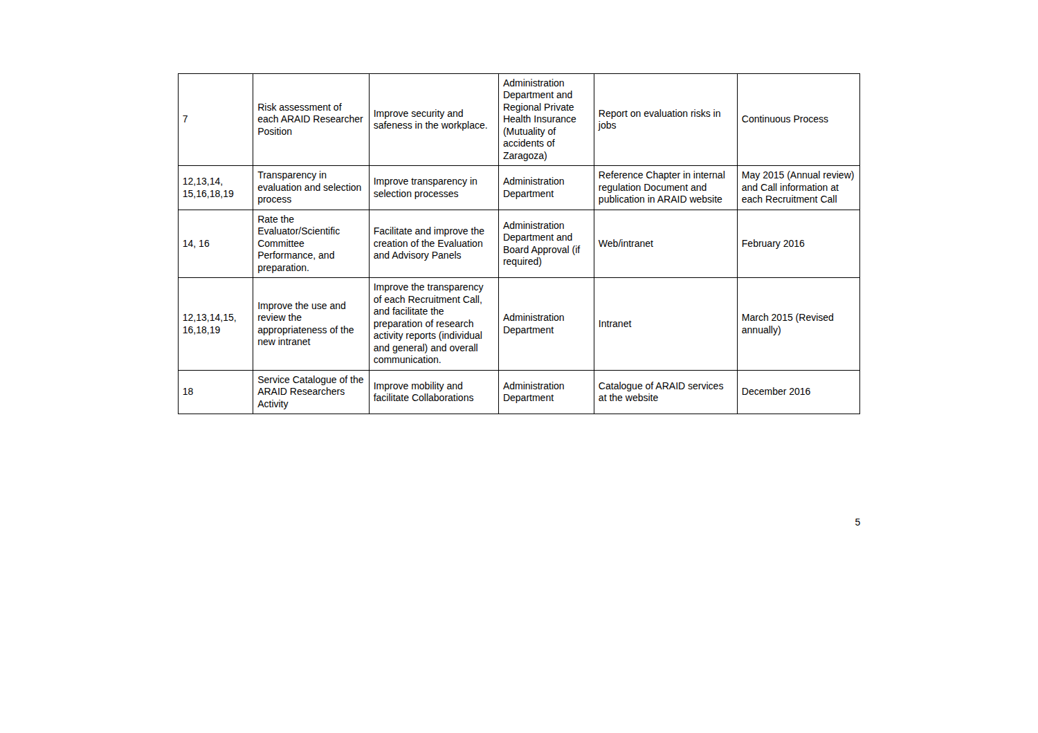| 7 | Risk assessment of each ARAID Researcher Position | Improve security and safeness in the workplace. | Administration Department and Regional Private Health Insurance (Mutuality of accidents of Zaragoza) | Report on evaluation risks in jobs | Continuous Process |
| 12,13,14, 15,16,18,19 | Transparency in evaluation and selection process | Improve transparency in selection processes | Administration Department | Reference Chapter in internal regulation Document and publication in ARAID website | May 2015 (Annual review) and Call information at each Recruitment Call |
| 14, 16 | Rate the Evaluator/Scientific Committee Performance, and preparation. | Facilitate and improve the creation of the Evaluation and Advisory Panels | Administration Department and Board Approval (if required) | Web/intranet | February 2016 |
| 12,13,14,15, 16,18,19 | Improve the use and review the appropriateness of the new intranet | Improve the transparency of each Recruitment Call, and facilitate the preparation of research activity reports (individual and general) and overall communication. | Administration Department | Intranet | March 2015 (Revised annually) |
| 18 | Service Catalogue of the ARAID Researchers Activity | Improve mobility and facilitate Collaborations | Administration Department | Catalogue of ARAID services at the website | December 2016 |
5